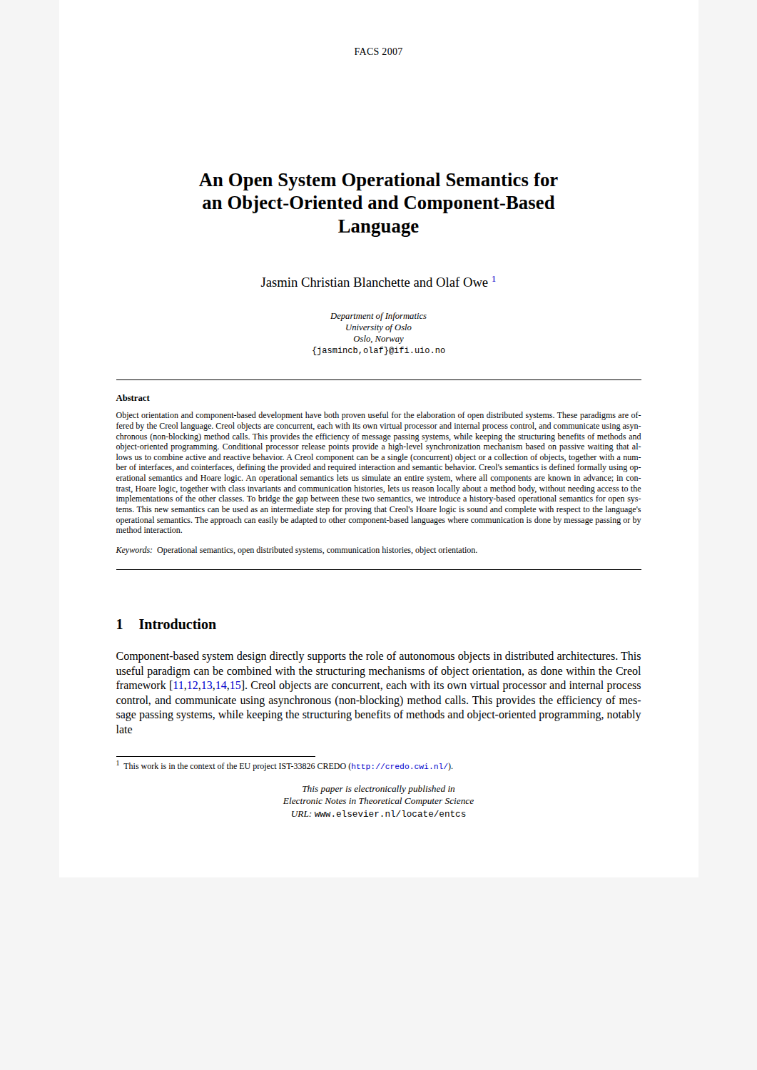FACS 2007
An Open System Operational Semantics for
an Object-Oriented and Component-Based
Language
Jasmin Christian Blanchette and Olaf Owe 1
Department of Informatics
University of Oslo
Oslo, Norway
{jasmincb,olaf}@ifi.uio.no
Abstract
Object orientation and component-based development have both proven useful for the elaboration of open distributed systems. These paradigms are offered by the Creol language. Creol objects are concurrent, each with its own virtual processor and internal process control, and communicate using asynchronous (non-blocking) method calls. This provides the efficiency of message passing systems, while keeping the structuring benefits of methods and object-oriented programming. Conditional processor release points provide a high-level synchronization mechanism based on passive waiting that allows us to combine active and reactive behavior. A Creol component can be a single (concurrent) object or a collection of objects, together with a number of interfaces, and cointerfaces, defining the provided and required interaction and semantic behavior. Creol's semantics is defined formally using operational semantics and Hoare logic. An operational semantics lets us simulate an entire system, where all components are known in advance; in contrast, Hoare logic, together with class invariants and communication histories, lets us reason locally about a method body, without needing access to the implementations of the other classes. To bridge the gap between these two semantics, we introduce a history-based operational semantics for open systems. This new semantics can be used as an intermediate step for proving that Creol's Hoare logic is sound and complete with respect to the language's operational semantics. The approach can easily be adapted to other component-based languages where communication is done by message passing or by method interaction.
Keywords: Operational semantics, open distributed systems, communication histories, object orientation.
1 Introduction
Component-based system design directly supports the role of autonomous objects in distributed architectures. This useful paradigm can be combined with the structuring mechanisms of object orientation, as done within the Creol framework [11,12,13,14,15]. Creol objects are concurrent, each with its own virtual processor and internal process control, and communicate using asynchronous (non-blocking) method calls. This provides the efficiency of message passing systems, while keeping the structuring benefits of methods and object-oriented programming, notably late
1 This work is in the context of the EU project IST-33826 CREDO (http://credo.cwi.nl/).
This paper is electronically published in
Electronic Notes in Theoretical Computer Science
URL: www.elsevier.nl/locate/entcs